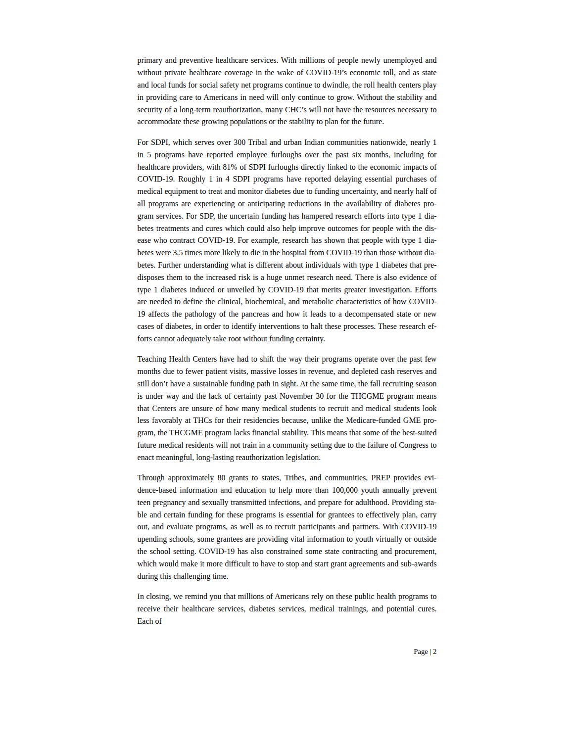primary and preventive healthcare services. With millions of people newly unemployed and without private healthcare coverage in the wake of COVID-19’s economic toll, and as state and local funds for social safety net programs continue to dwindle, the roll health centers play in providing care to Americans in need will only continue to grow. Without the stability and security of a long-term reauthorization, many CHC’s will not have the resources necessary to accommodate these growing populations or the stability to plan for the future.
For SDPI, which serves over 300 Tribal and urban Indian communities nationwide, nearly 1 in 5 programs have reported employee furloughs over the past six months, including for healthcare providers, with 81% of SDPI furloughs directly linked to the economic impacts of COVID-19. Roughly 1 in 4 SDPI programs have reported delaying essential purchases of medical equipment to treat and monitor diabetes due to funding uncertainty, and nearly half of all programs are experiencing or anticipating reductions in the availability of diabetes program services. For SDP, the uncertain funding has hampered research efforts into type 1 diabetes treatments and cures which could also help improve outcomes for people with the disease who contract COVID-19. For example, research has shown that people with type 1 diabetes were 3.5 times more likely to die in the hospital from COVID-19 than those without diabetes. Further understanding what is different about individuals with type 1 diabetes that predisposes them to the increased risk is a huge unmet research need. There is also evidence of type 1 diabetes induced or unveiled by COVID-19 that merits greater investigation. Efforts are needed to define the clinical, biochemical, and metabolic characteristics of how COVID-19 affects the pathology of the pancreas and how it leads to a decompensated state or new cases of diabetes, in order to identify interventions to halt these processes. These research efforts cannot adequately take root without funding certainty.
Teaching Health Centers have had to shift the way their programs operate over the past few months due to fewer patient visits, massive losses in revenue, and depleted cash reserves and still don’t have a sustainable funding path in sight. At the same time, the fall recruiting season is under way and the lack of certainty past November 30 for the THCGME program means that Centers are unsure of how many medical students to recruit and medical students look less favorably at THCs for their residencies because, unlike the Medicare-funded GME program, the THCGME program lacks financial stability. This means that some of the best-suited future medical residents will not train in a community setting due to the failure of Congress to enact meaningful, long-lasting reauthorization legislation.
Through approximately 80 grants to states, Tribes, and communities, PREP provides evidence-based information and education to help more than 100,000 youth annually prevent teen pregnancy and sexually transmitted infections, and prepare for adulthood. Providing stable and certain funding for these programs is essential for grantees to effectively plan, carry out, and evaluate programs, as well as to recruit participants and partners. With COVID-19 upending schools, some grantees are providing vital information to youth virtually or outside the school setting. COVID-19 has also constrained some state contracting and procurement, which would make it more difficult to have to stop and start grant agreements and sub-awards during this challenging time.
In closing, we remind you that millions of Americans rely on these public health programs to receive their healthcare services, diabetes services, medical trainings, and potential cures. Each of
Page | 2